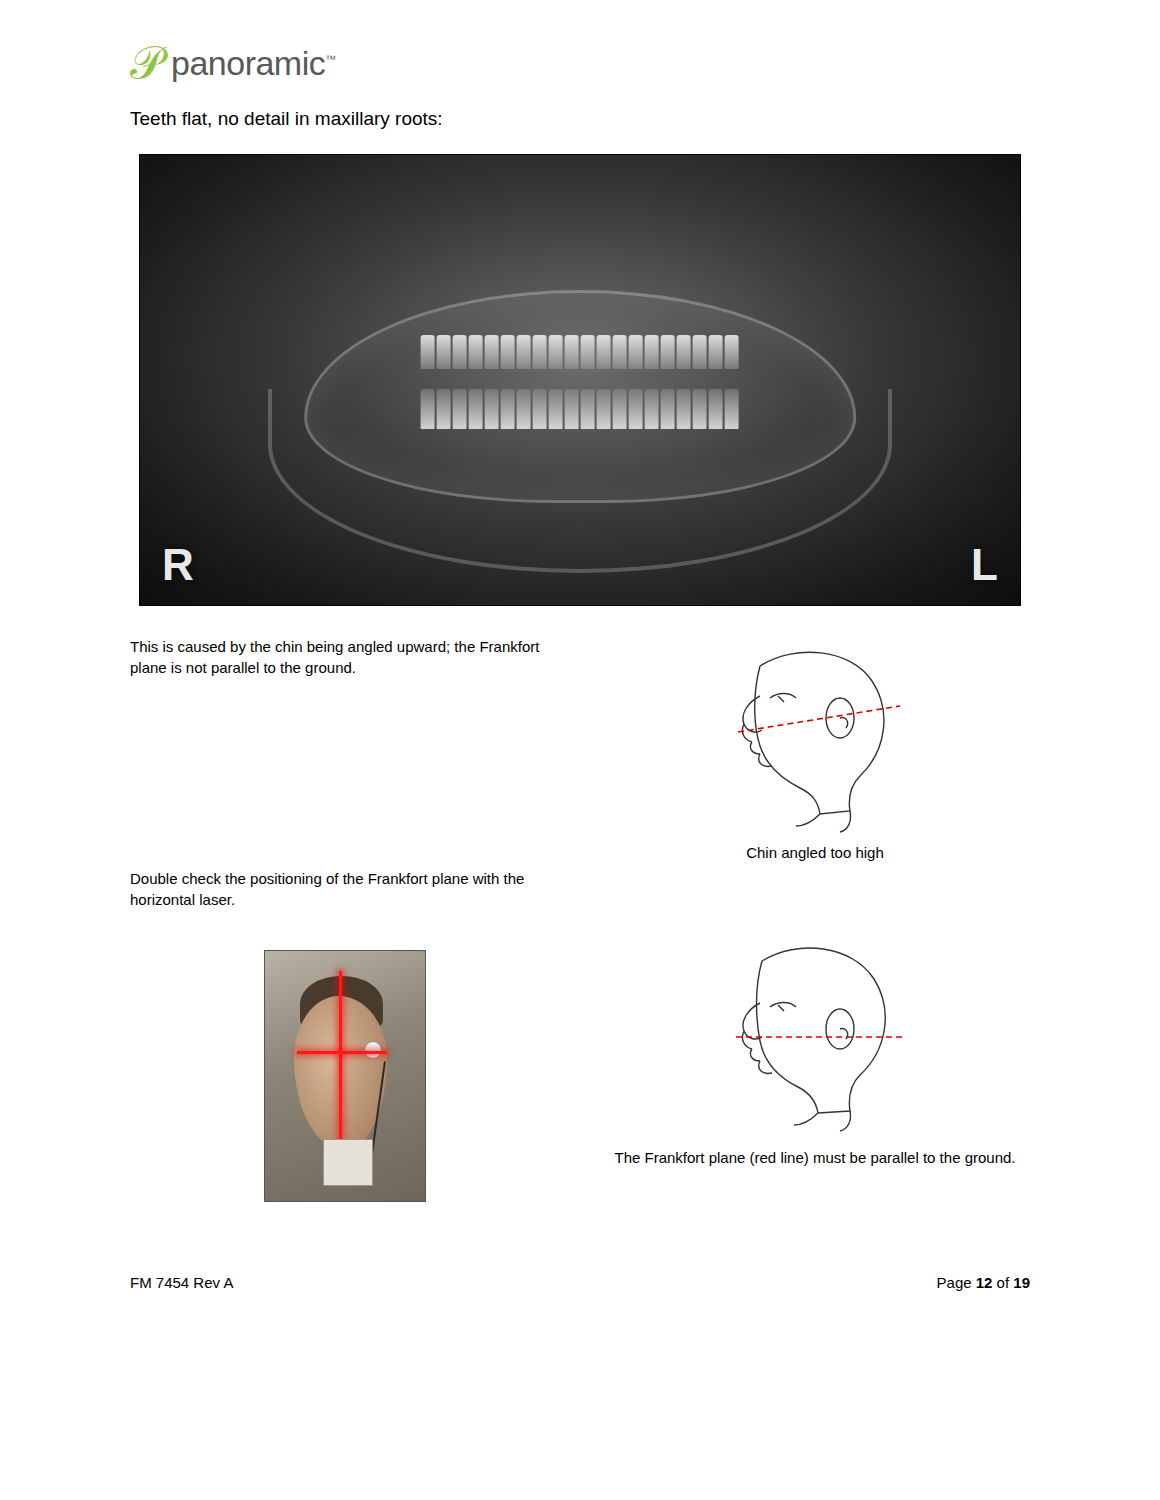𝒫 panoramic™
Teeth flat, no detail in maxillary roots:
R
L
This is caused by the chin being angled upward; the Frankfort plane is not parallel to the ground.
Double check the positioning of the Frankfort plane with the horizontal laser.
Chin angled too high
The Frankfort plane (red line) must be parallel to the ground.
FM 7454 Rev A Page 12 of 19